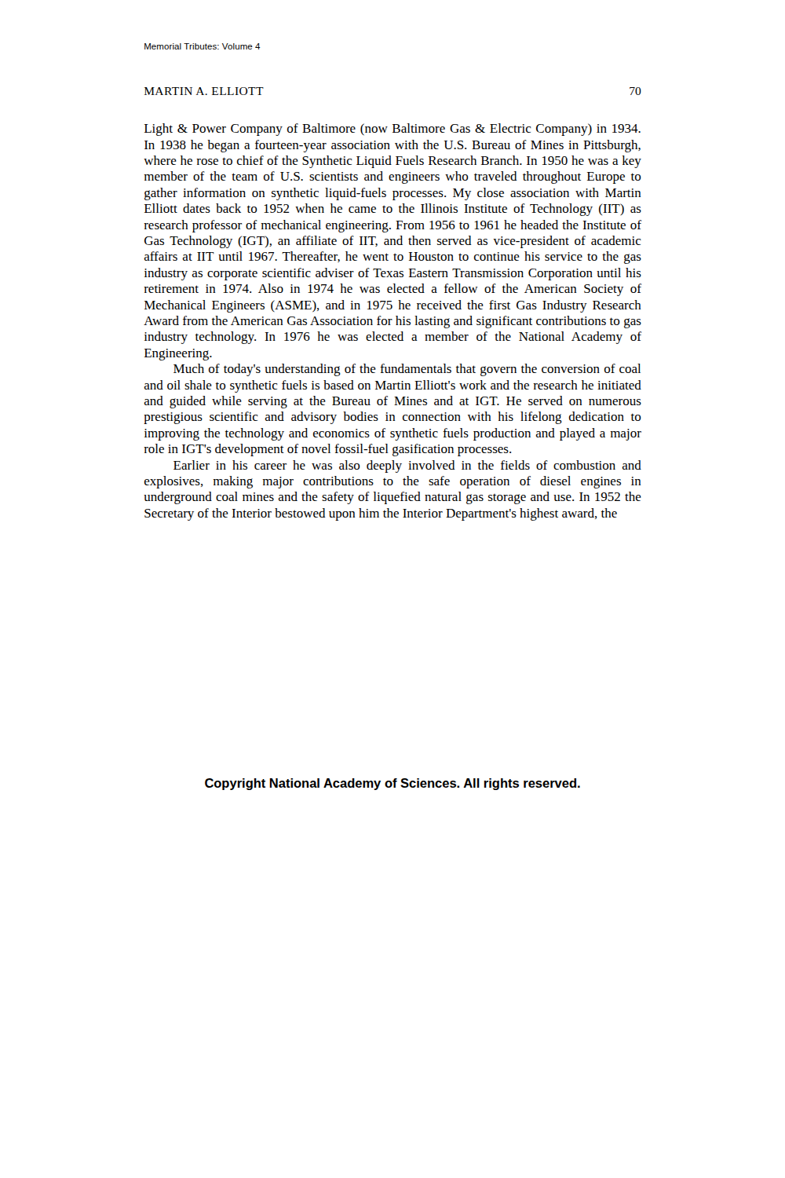Memorial Tributes: Volume 4
MARTIN A. ELLIOTT 70
Light & Power Company of Baltimore (now Baltimore Gas & Electric Company) in 1934. In 1938 he began a fourteen-year association with the U.S. Bureau of Mines in Pittsburgh, where he rose to chief of the Synthetic Liquid Fuels Research Branch. In 1950 he was a key member of the team of U.S. scientists and engineers who traveled throughout Europe to gather information on synthetic liquid-fuels processes. My close association with Martin Elliott dates back to 1952 when he came to the Illinois Institute of Technology (IIT) as research professor of mechanical engineering. From 1956 to 1961 he headed the Institute of Gas Technology (IGT), an affiliate of IIT, and then served as vice-president of academic affairs at IIT until 1967. Thereafter, he went to Houston to continue his service to the gas industry as corporate scientific adviser of Texas Eastern Transmission Corporation until his retirement in 1974. Also in 1974 he was elected a fellow of the American Society of Mechanical Engineers (ASME), and in 1975 he received the first Gas Industry Research Award from the American Gas Association for his lasting and significant contributions to gas industry technology. In 1976 he was elected a member of the National Academy of Engineering.
Much of today's understanding of the fundamentals that govern the conversion of coal and oil shale to synthetic fuels is based on Martin Elliott's work and the research he initiated and guided while serving at the Bureau of Mines and at IGT. He served on numerous prestigious scientific and advisory bodies in connection with his lifelong dedication to improving the technology and economics of synthetic fuels production and played a major role in IGT's development of novel fossil-fuel gasification processes.
Earlier in his career he was also deeply involved in the fields of combustion and explosives, making major contributions to the safe operation of diesel engines in underground coal mines and the safety of liquefied natural gas storage and use. In 1952 the Secretary of the Interior bestowed upon him the Interior Department's highest award, the
Copyright National Academy of Sciences. All rights reserved.